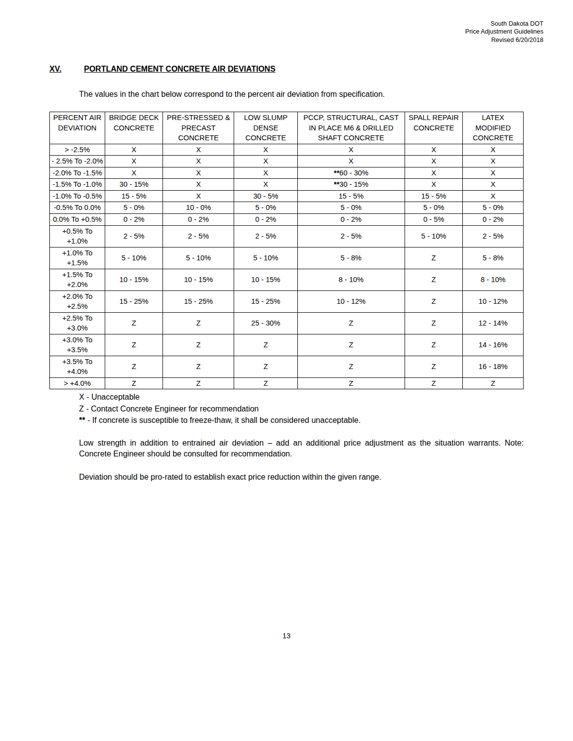South Dakota DOT
Price Adjustment Guidelines
Revised 6/20/2018
XV. PORTLAND CEMENT CONCRETE AIR DEVIATIONS
The values in the chart below correspond to the percent air deviation from specification.
| PERCENT AIR DEVIATION | BRIDGE DECK CONCRETE | PRE-STRESSED & PRECAST CONCRETE | LOW SLUMP DENSE CONCRETE | PCCP, STRUCTURAL, CAST IN PLACE M6 & DRILLED SHAFT CONCRETE | SPALL REPAIR CONCRETE | LATEX MODIFIED CONCRETE |
| --- | --- | --- | --- | --- | --- | --- |
| > -2.5% | X | X | X | X | X | X |
| - 2.5% To -2.0% | X | X | X | X | X | X |
| -2.0% To -1.5% | X | X | X | ** 60 - 30% | X | X |
| -1.5% To -1.0% | 30 - 15% | X | X | ** 30 - 15% | X | X |
| -1.0% To -0.5% | 15 - 5% | X | 30 - 5% | 15 - 5% | 15 - 5% | X |
| -0.5% To 0.0% | 5 - 0% | 10 - 0% | 5 - 0% | 5 - 0% | 5 - 0% | 5 - 0% |
| 0.0% To +0.5% | 0 - 2% | 0 - 2% | 0 - 2% | 0 - 2% | 0 - 5% | 0 - 2% |
| +0.5% To +1.0% | 2 - 5% | 2 - 5% | 2 - 5% | 2 - 5% | 5 - 10% | 2 - 5% |
| +1.0% To +1.5% | 5 - 10% | 5 - 10% | 5 - 10% | 5 - 8% | Z | 5 - 8% |
| +1.5% To +2.0% | 10 - 15% | 10 - 15% | 10 - 15% | 8 - 10% | Z | 8 - 10% |
| +2.0% To +2.5% | 15 - 25% | 15 - 25% | 15 - 25% | 10 - 12% | Z | 10 - 12% |
| +2.5% To +3.0% | Z | Z | 25 - 30% | Z | Z | 12 - 14% |
| +3.0% To +3.5% | Z | Z | Z | Z | Z | 14 - 16% |
| +3.5% To +4.0% | Z | Z | Z | Z | Z | 16 - 18% |
| > +4.0% | Z | Z | Z | Z | Z | Z |
X - Unacceptable
Z - Contact Concrete Engineer for recommendation
** - If concrete is susceptible to freeze-thaw, it shall be considered unacceptable.
Low strength in addition to entrained air deviation – add an additional price adjustment as the situation warrants. Note: Concrete Engineer should be consulted for recommendation.
Deviation should be pro-rated to establish exact price reduction within the given range.
13